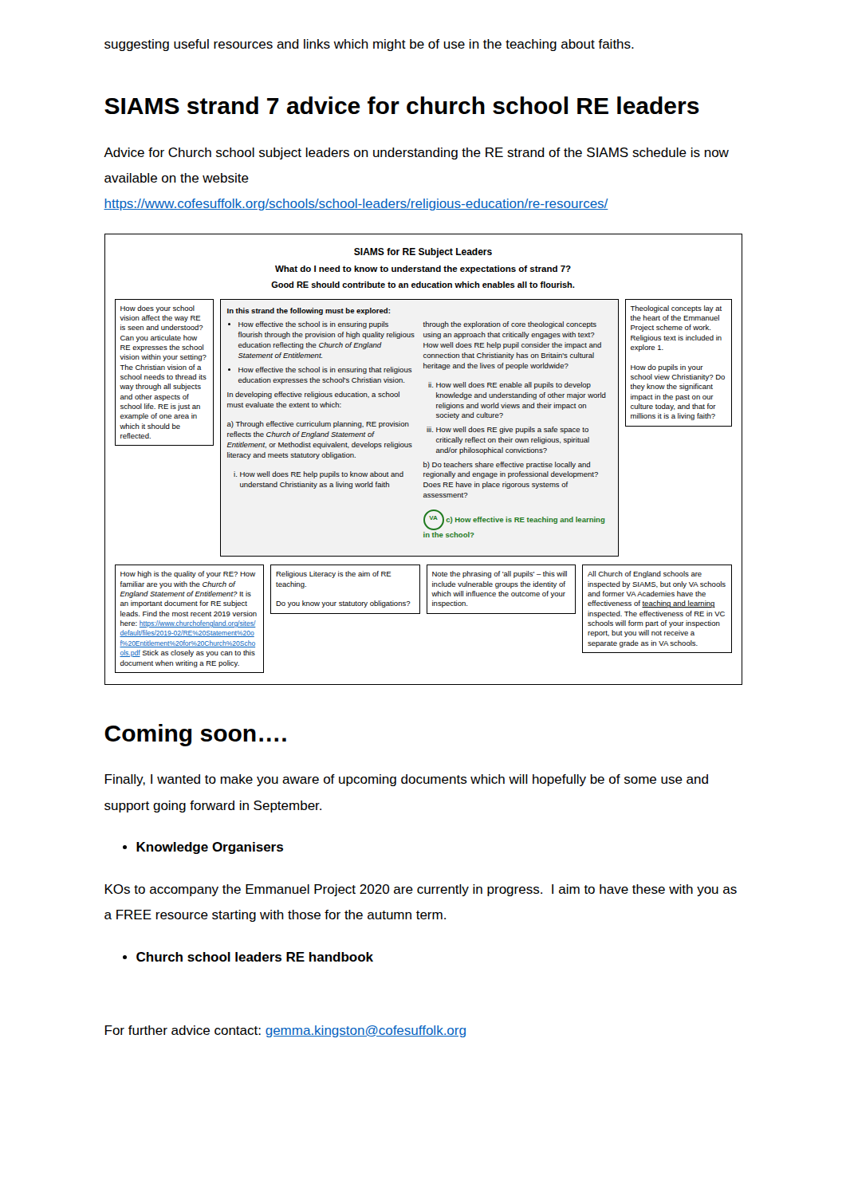suggesting useful resources and links which might be of use in the teaching about faiths.
SIAMS strand 7 advice for church school RE leaders
Advice for Church school subject leaders on understanding the RE strand of the SIAMS schedule is now available on the website
https://www.cofesuffolk.org/schools/school-leaders/religious-education/re-resources/
SIAMS for RE Subject Leaders
What do I need to know to understand the expectations of strand 7?
Good RE should contribute to an education which enables all to flourish.
How does your school vision affect the way RE is seen and understood? Can you articulate how RE expresses the school vision within your setting? The Christian vision of a school needs to thread its way through all subjects and other aspects of school life. RE is just an example of one area in which it should be reflected.
In this strand the following must be explored:
How effective the school is in ensuring pupils flourish through the provision of high quality religious education reflecting the Church of England Statement of Entitlement.
How effective the school is in ensuring that religious education expresses the school's Christian vision.
In developing effective religious education, a school must evaluate the extent to which:
a) Through effective curriculum planning, RE provision reflects the Church of England Statement of Entitlement, or Methodist equivalent, develops religious literacy and meets statutory obligation.
How well does RE help pupils to know about and understand Christianity as a living world faith
through the exploration of core theological concepts using an approach that critically engages with text? How well does RE help pupil consider the impact and connection that Christianity has on Britain's cultural heritage and the lives of people worldwide?
How well does RE enable all pupils to develop knowledge and understanding of other major world religions and world views and their impact on society and culture?
How well does RE give pupils a safe space to critically reflect on their own religious, spiritual and/or philosophical convictions?
b) Do teachers share effective practise locally and regionally and engage in professional development? Does RE have in place rigorous systems of assessment?
VA c) How effective is RE teaching and learning in the school?
Theological concepts lay at the heart of the Emmanuel Project scheme of work. Religious text is included in explore 1.
How do pupils in your school view Christianity? Do they know the significant impact in the past on our culture today, and that for millions it is a living faith?
How high is the quality of your RE? How familiar are you with the Church of England Statement of Entitlement? It is an important document for RE subject leads. Find the most recent 2019 version here: https://www.churchofengland.org/sites/default/files/2019-02/RE%20Statement%20of%20Entitlement%20for%20Church%20Schools.pdf Stick as closely as you can to this document when writing a RE policy.
Religious Literacy is the aim of RE teaching.
Do you know your statutory obligations?
Note the phrasing of 'all pupils' – this will include vulnerable groups the identity of which will influence the outcome of your inspection.
All Church of England schools are inspected by SIAMS, but only VA schools and former VA Academies have the effectiveness of teaching and learning inspected. The effectiveness of RE in VC schools will form part of your inspection report, but you will not receive a separate grade as in VA schools.
Coming soon….
Finally, I wanted to make you aware of upcoming documents which will hopefully be of some use and support going forward in September.
Knowledge Organisers
KOs to accompany the Emmanuel Project 2020 are currently in progress. I aim to have these with you as a FREE resource starting with those for the autumn term.
Church school leaders RE handbook
For further advice contact: gemma.kingston@cofesuffolk.org